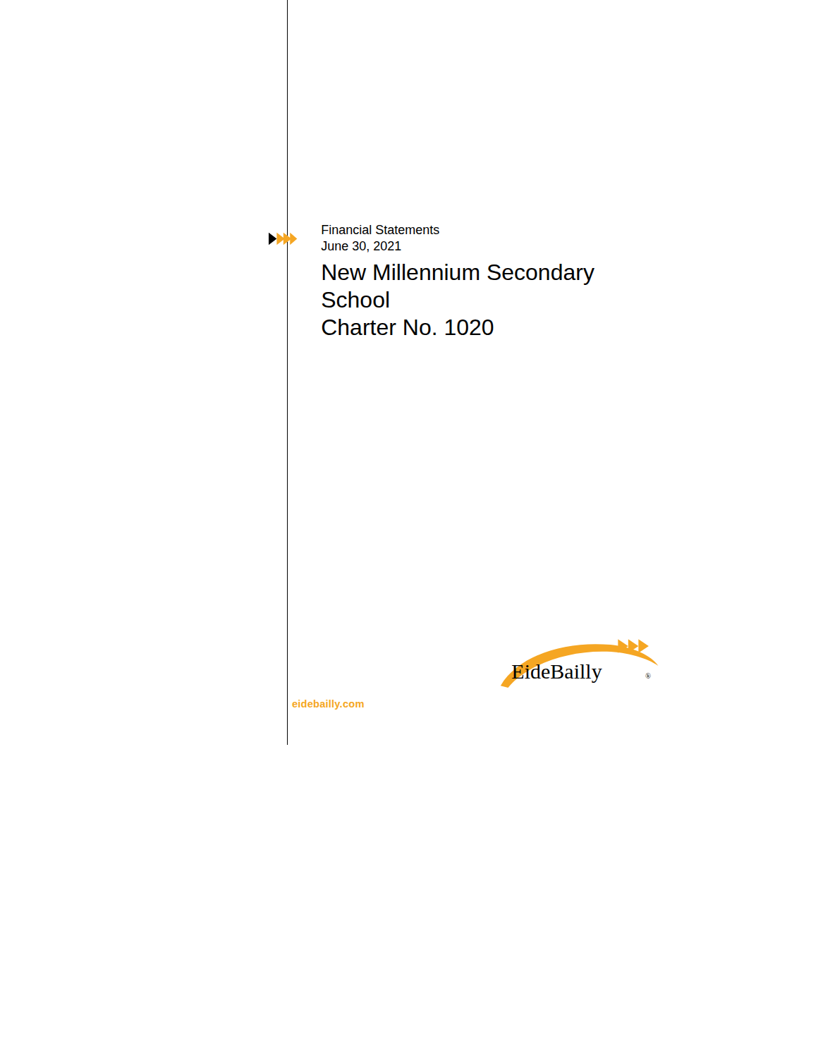Financial Statements
June 30, 2021
New Millennium Secondary School
Charter No. 1020
EideBailly ®
eidebailly.com